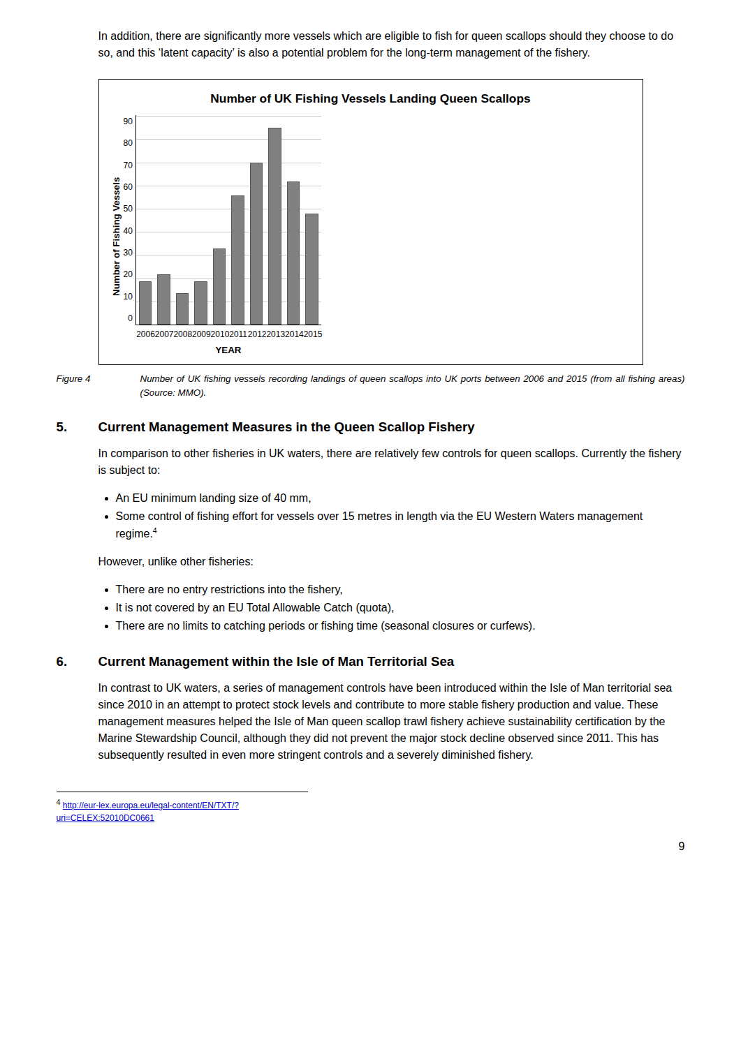In addition, there are significantly more vessels which are eligible to fish for queen scallops should they choose to do so, and this ‘latent capacity’ is also a potential problem for the long-term management of the fishery.
Number of UK Fishing Vessels Landing Queen Scallops
Number of Fishing Vessels
90 80 70 60 50 40 30 20 10 0
2006 2007 2008 2009 2010 2011 2012 2013 2014 2015
YEAR
Figure 4
Number of UK fishing vessels recording landings of queen scallops into UK ports between 2006 and 2015 (from all fishing areas) (Source: MMO).
5. Current Management Measures in the Queen Scallop Fishery
In comparison to other fisheries in UK waters, there are relatively few controls for queen scallops. Currently the fishery is subject to:
An EU minimum landing size of 40 mm,
Some control of fishing effort for vessels over 15 metres in length via the EU Western Waters management regime.4
However, unlike other fisheries:
There are no entry restrictions into the fishery,
It is not covered by an EU Total Allowable Catch (quota),
There are no limits to catching periods or fishing time (seasonal closures or curfews).
6. Current Management within the Isle of Man Territorial Sea
In contrast to UK waters, a series of management controls have been introduced within the Isle of Man territorial sea since 2010 in an attempt to protect stock levels and contribute to more stable fishery production and value. These management measures helped the Isle of Man queen scallop trawl fishery achieve sustainability certification by the Marine Stewardship Council, although they did not prevent the major stock decline observed since 2011. This has subsequently resulted in even more stringent controls and a severely diminished fishery.
4 http://eur-lex.europa.eu/legal-content/EN/TXT/?uri=CELEX:52010DC0661
9